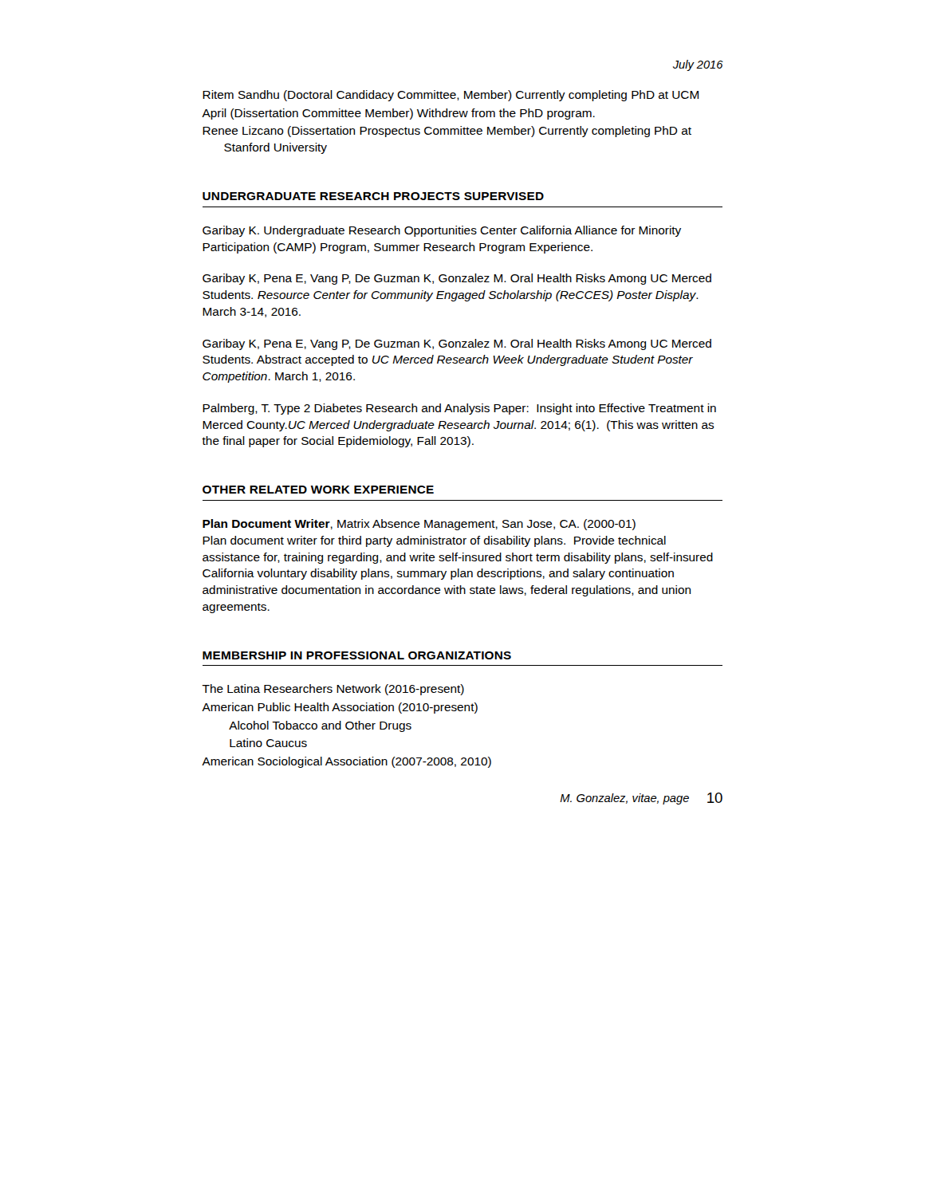July 2016
Ritem Sandhu (Doctoral Candidacy Committee, Member) Currently completing PhD at UCM
April (Dissertation Committee Member) Withdrew from the PhD program.
Renee Lizcano (Dissertation Prospectus Committee Member) Currently completing PhD at Stanford University
Undergraduate Research Projects Supervised
Garibay K. Undergraduate Research Opportunities Center California Alliance for Minority Participation (CAMP) Program, Summer Research Program Experience.
Garibay K, Pena E, Vang P, De Guzman K, Gonzalez M. Oral Health Risks Among UC Merced Students. Resource Center for Community Engaged Scholarship (ReCCES) Poster Display. March 3-14, 2016.
Garibay K, Pena E, Vang P, De Guzman K, Gonzalez M. Oral Health Risks Among UC Merced Students. Abstract accepted to UC Merced Research Week Undergraduate Student Poster Competition. March 1, 2016.
Palmberg, T. Type 2 Diabetes Research and Analysis Paper: Insight into Effective Treatment in Merced County.UC Merced Undergraduate Research Journal. 2014; 6(1). (This was written as the final paper for Social Epidemiology, Fall 2013).
Other Related Work Experience
Plan Document Writer, Matrix Absence Management, San Jose, CA. (2000-01)
Plan document writer for third party administrator of disability plans. Provide technical assistance for, training regarding, and write self-insured short term disability plans, self-insured California voluntary disability plans, summary plan descriptions, and salary continuation administrative documentation in accordance with state laws, federal regulations, and union agreements.
Membership in Professional Organizations
The Latina Researchers Network (2016-present)
American Public Health Association (2010-present)
Alcohol Tobacco and Other Drugs
Latino Caucus
American Sociological Association (2007-2008, 2010)
M. Gonzalez, vitae, page 10